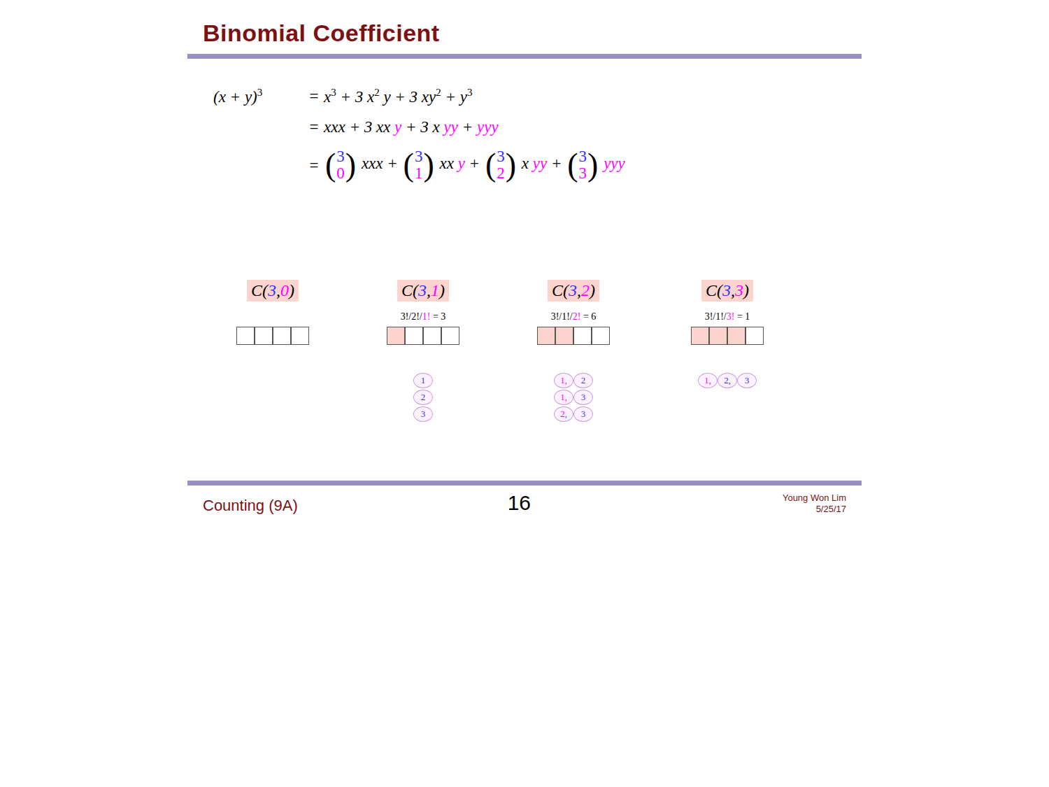Binomial Coefficient
(x + y)3 = x3 + 3 x2 y + 3 xy2 + y3
= xxx + 3 xx y + 3 x yy + yyy
= (30) xxx + (31) xx y + (32) x yy + (33) yyy
C(3,0)
C(3,1)
3!/2!/1! = 3
1
2
3
C(3,2)
3!/1!/2! = 6
1,
2
1,
3
2,
3
C(3,3)
3!/1!/3! = 1
1,
2,
3
Counting (9A)
16
Young Won Lim
5/25/17